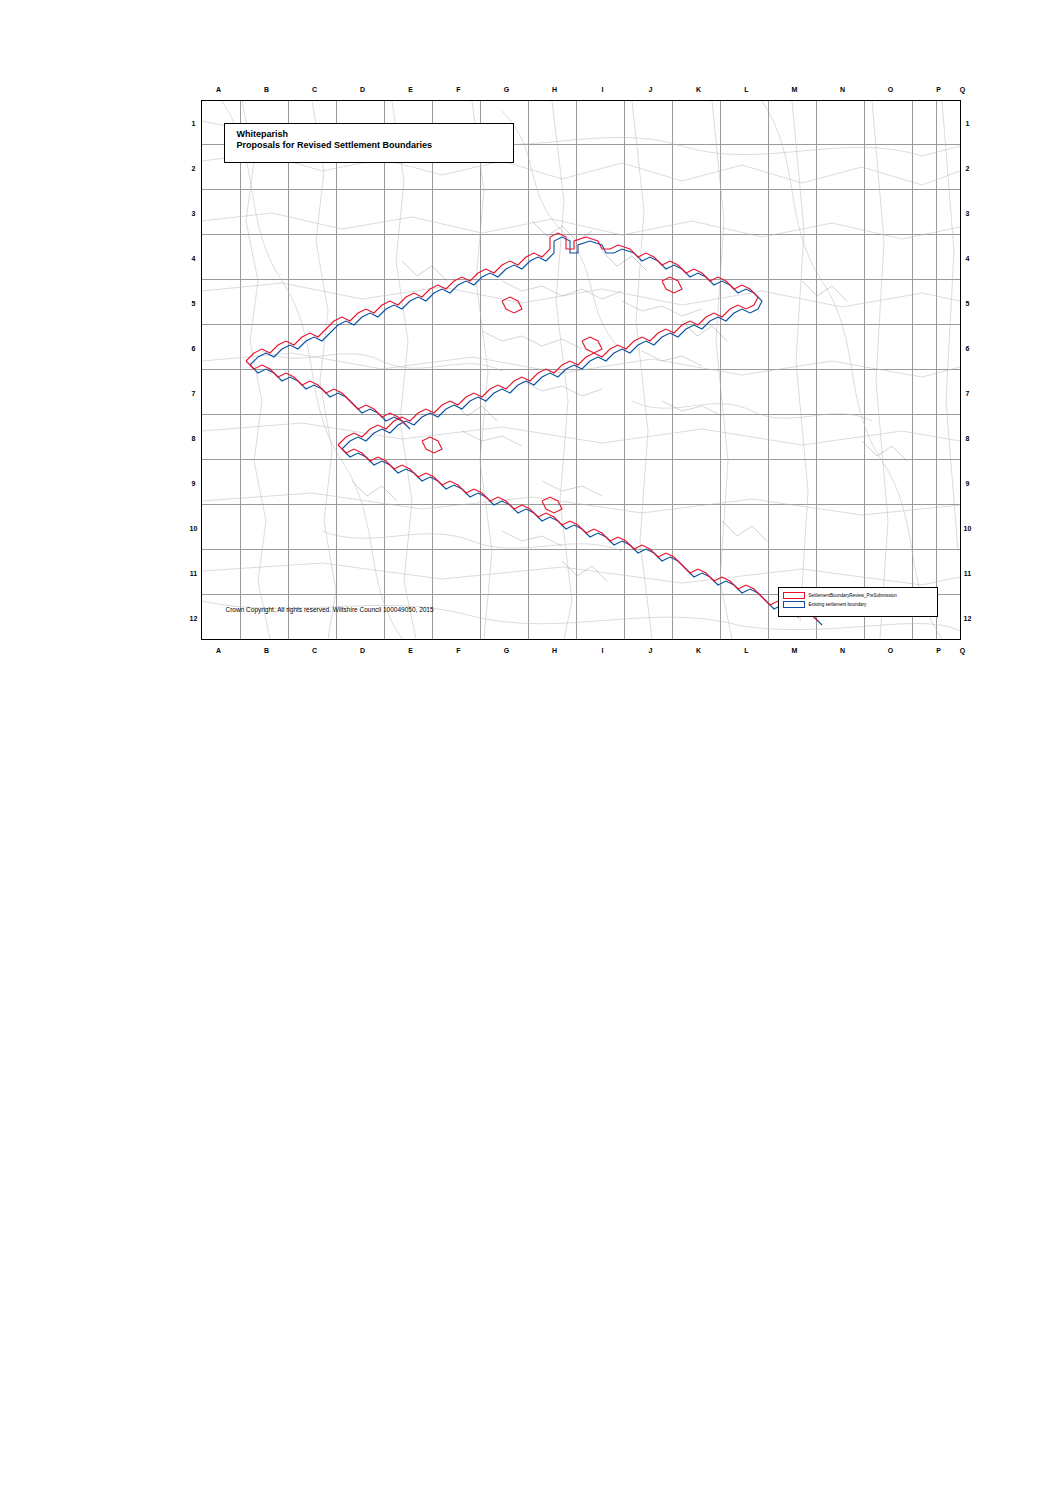A
B
C
D
E
F
G
H
I
J
K
L
M
N
O
P
Q
A
B
C
D
E
F
G
H
I
J
K
L
M
N
O
P
Q
1
2
3
4
5
6
7
8
9
10
11
12
1
2
3
4
5
6
7
8
9
10
11
12
Whiteparish
Proposals for Revised Settlement Boundaries
SettlementBoundaryReview_PreSubmission
Existing settlement boundary
Crown Copyright, All rights reserved. Wiltshire Council 100049050, 2015